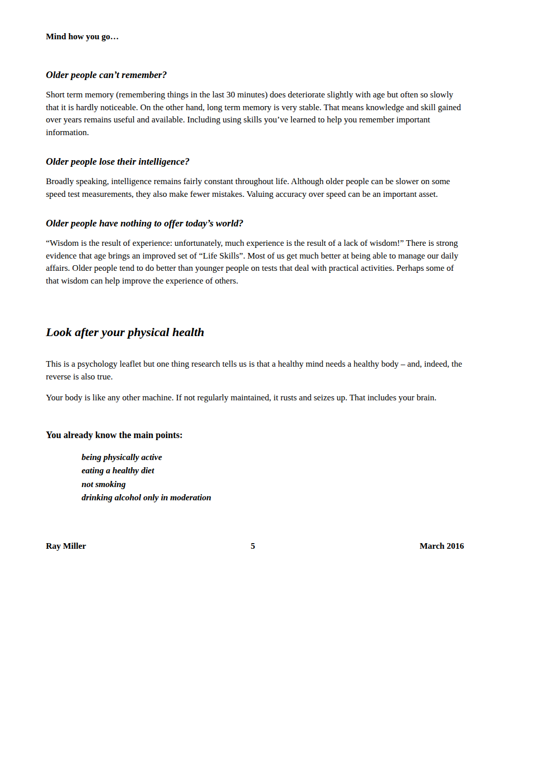Mind how you go…
Older people can’t remember?
Short term memory (remembering things in the last 30 minutes) does deteriorate slightly with age but often so slowly that it is hardly noticeable. On the other hand, long term memory is very stable. That means knowledge and skill gained over years remains useful and available. Including using skills you’ve learned to help you remember important information.
Older people lose their intelligence?
Broadly speaking, intelligence remains fairly constant throughout life. Although older people can be slower on some speed test measurements, they also make fewer mistakes. Valuing accuracy over speed can be an important asset.
Older people have nothing to offer today’s world?
“Wisdom is the result of experience: unfortunately, much experience is the result of a lack of wisdom!” There is strong evidence that age brings an improved set of “Life Skills”. Most of us get much better at being able to manage our daily affairs. Older people tend to do better than younger people on tests that deal with practical activities. Perhaps some of that wisdom can help improve the experience of others.
Look after your physical health
This is a psychology leaflet but one thing research tells us is that a healthy mind needs a healthy body – and, indeed, the reverse is also true.
Your body is like any other machine. If not regularly maintained, it rusts and seizes up. That includes your brain.
You already know the main points:
being physically active
eating a healthy diet
not smoking
drinking alcohol only in moderation
Ray Miller
5
March 2016